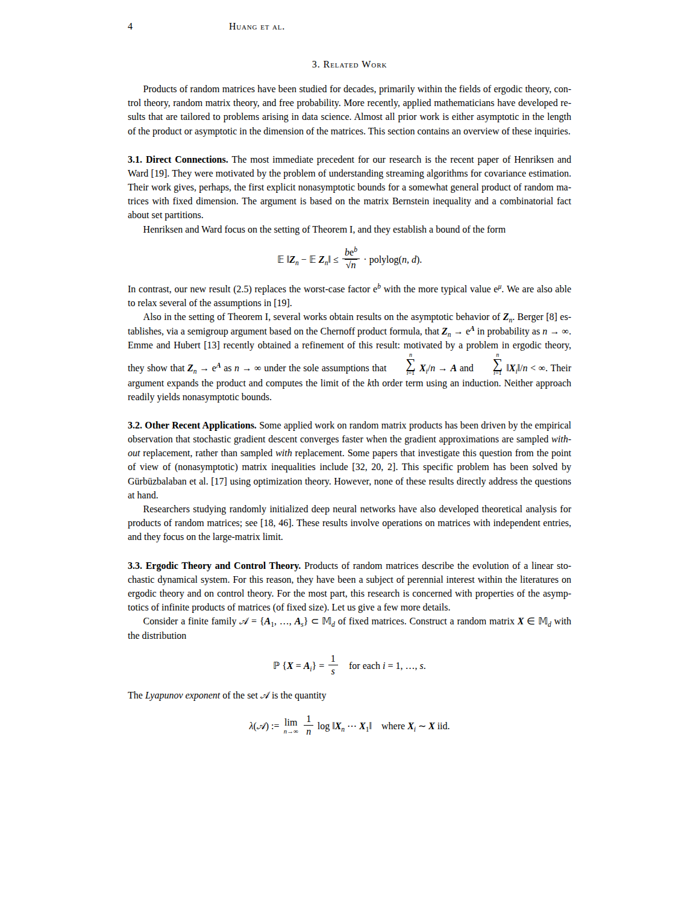4 Huang et al.
3. Related Work
Products of random matrices have been studied for decades, primarily within the fields of ergodic theory, control theory, random matrix theory, and free probability. More recently, applied mathematicians have developed results that are tailored to problems arising in data science. Almost all prior work is either asymptotic in the length of the product or asymptotic in the dimension of the matrices. This section contains an overview of these inquiries.
3.1. Direct Connections. The most immediate precedent for our research is the recent paper of Henriksen and Ward [19]. They were motivated by the problem of understanding streaming algorithms for covariance estimation. Their work gives, perhaps, the first explicit nonasymptotic bounds for a somewhat general product of random matrices with fixed dimension. The argument is based on the matrix Bernstein inequality and a combinatorial fact about set partitions.
Henriksen and Ward focus on the setting of Theorem I, and they establish a bound of the form
𝔼 ‖Zn − 𝔼 Zn‖ ≤ beb√n · polylog(n, d).
In contrast, our new result (2.5) replaces the worst-case factor eb with the more typical value eμ. We are also able to relax several of the assumptions in [19].
Also in the setting of Theorem I, several works obtain results on the asymptotic behavior of Zn. Berger [8] establishes, via a semigroup argument based on the Chernoff product formula, that Zn → eA in probability as n → ∞. Emme and Hubert [13] recently obtained a refinement of this result: motivated by a problem in ergodic theory, they show that Zn → eA as n → ∞ under the sole assumptions that n∑i=1 Xi/n → A and n∑i=1 ‖Xi‖/n < ∞. Their argument expands the product and computes the limit of the kth order term using an induction. Neither approach readily yields nonasymptotic bounds.
3.2. Other Recent Applications. Some applied work on random matrix products has been driven by the empirical observation that stochastic gradient descent converges faster when the gradient approximations are sampled without replacement, rather than sampled with replacement. Some papers that investigate this question from the point of view of (nonasymptotic) matrix inequalities include [32, 20, 2]. This specific problem has been solved by Gürbüzbalaban et al. [17] using optimization theory. However, none of these results directly address the questions at hand.
Researchers studying randomly initialized deep neural networks have also developed theoretical analysis for products of random matrices; see [18, 46]. These results involve operations on matrices with independent entries, and they focus on the large-matrix limit.
3.3. Ergodic Theory and Control Theory. Products of random matrices describe the evolution of a linear stochastic dynamical system. For this reason, they have been a subject of perennial interest within the literatures on ergodic theory and on control theory. For the most part, this research is concerned with properties of the asymptotics of infinite products of matrices (of fixed size). Let us give a few more details.
Consider a finite family 𝒜 = {A1, …, As} ⊂ 𝕄d of fixed matrices. Construct a random matrix X ∈ 𝕄d with the distribution
ℙ {X = Ai} = 1 s for each i = 1, …, s.
The Lyapunov exponent of the set 𝒜 is the quantity
λ(𝒜) := lim n→∞ 1 n log ‖Xn ⋯ X1‖ where Xi ∼ X iid.